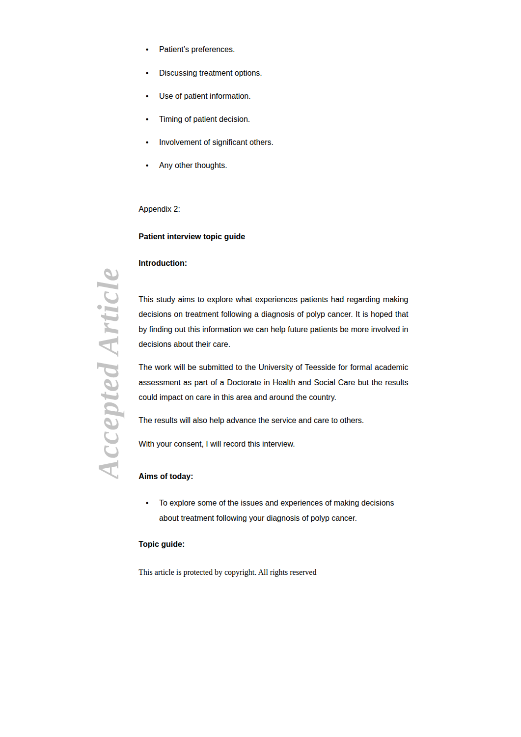Accepted Article
Patient’s preferences.
Discussing treatment options.
Use of patient information.
Timing of patient decision.
Involvement of significant others.
Any other thoughts.
Appendix 2:
Patient interview topic guide
Introduction:
This study aims to explore what experiences patients had regarding making decisions on treatment following a diagnosis of polyp cancer. It is hoped that by finding out this information we can help future patients be more involved in decisions about their care.
The work will be submitted to the University of Teesside for formal academic assessment as part of a Doctorate in Health and Social Care but the results could impact on care in this area and around the country.
The results will also help advance the service and care to others.
With your consent, I will record this interview.
Aims of today:
To explore some of the issues and experiences of making decisions about treatment following your diagnosis of polyp cancer.
Topic guide:
This article is protected by copyright. All rights reserved